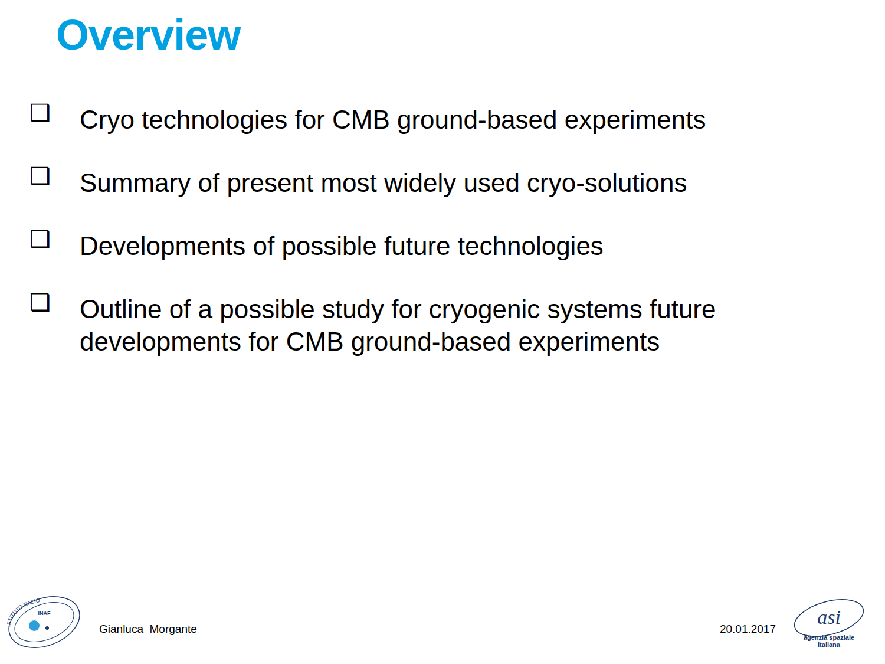Overview
Cryo technologies for CMB ground-based experiments
Summary of present most widely used cryo-solutions
Developments of possible future technologies
Outline of a possible study for cryogenic systems future developments for CMB ground-based experiments
Gianluca Morgante
20.01.2017
INAF ISTITUTO NAZIONALE DI ASTROFISICA asi agenzia spaziale italiana